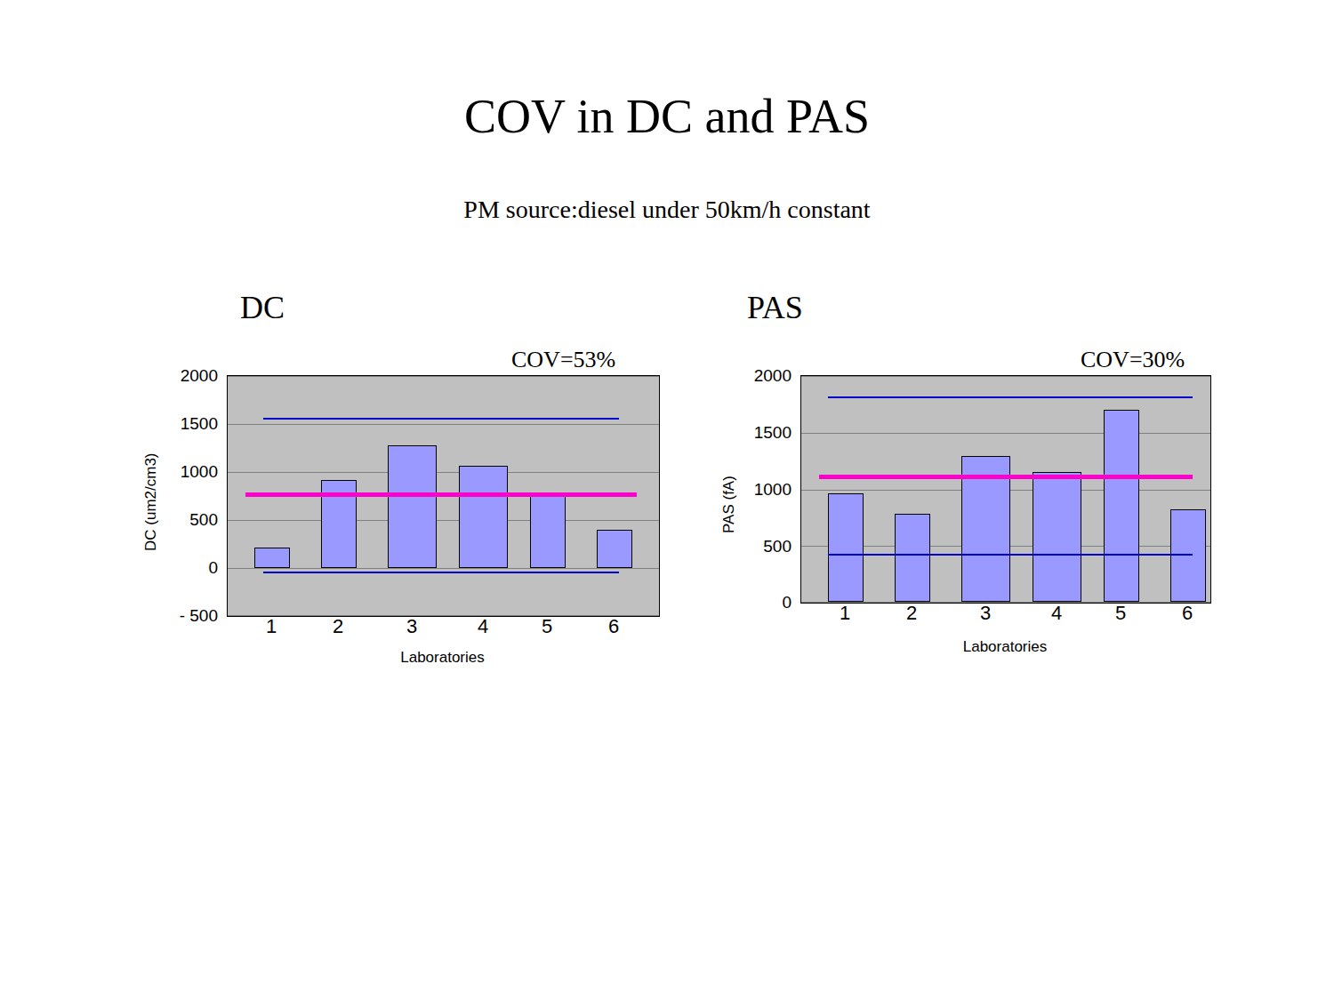COV in DC and PAS
PM source:diesel under 50km/h constant
DC
PAS
COV=53%
COV=30%
DC (um2/cm3)
2000
1500
1000
500
0
- 500
1 2 3 4 5 6
Laboratories
PAS (fA)
2000
1500
1000
500
0
1 2 3 4 5 6
Laboratories